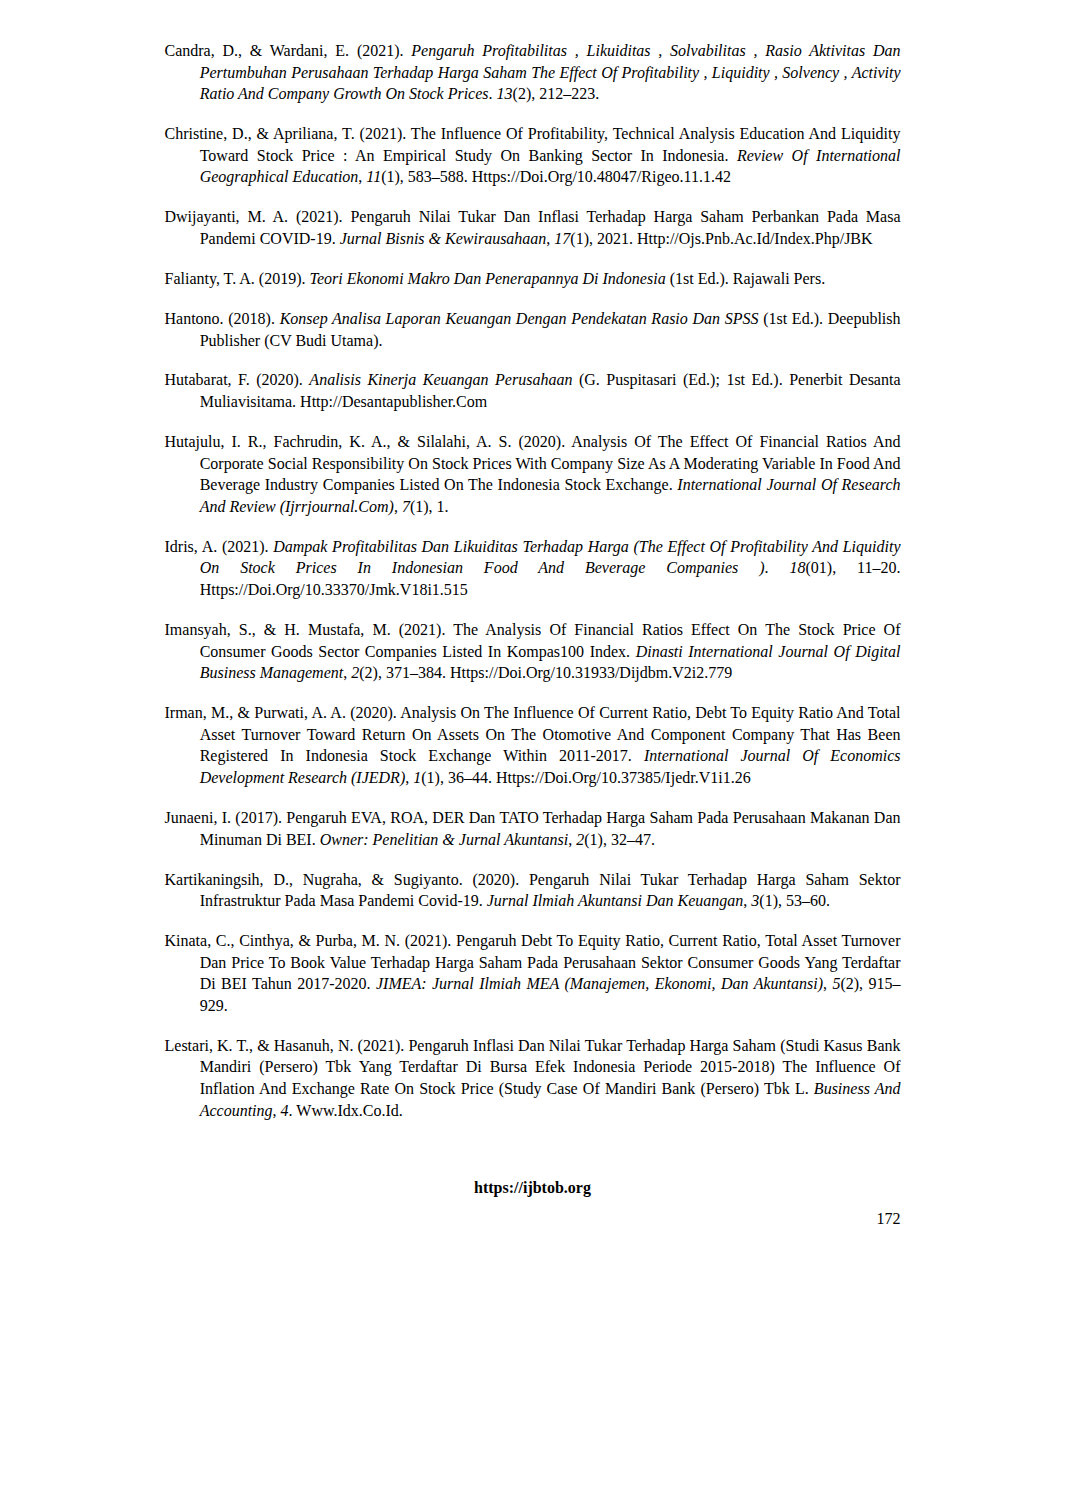Candra, D., & Wardani, E. (2021). Pengaruh Profitabilitas , Likuiditas , Solvabilitas , Rasio Aktivitas Dan Pertumbuhan Perusahaan Terhadap Harga Saham The Effect Of Profitability , Liquidity , Solvency , Activity Ratio And Company Growth On Stock Prices. 13(2), 212–223.
Christine, D., & Apriliana, T. (2021). The Influence Of Profitability, Technical Analysis Education And Liquidity Toward Stock Price : An Empirical Study On Banking Sector In Indonesia. Review Of International Geographical Education, 11(1), 583–588. Https://Doi.Org/10.48047/Rigeo.11.1.42
Dwijayanti, M. A. (2021). Pengaruh Nilai Tukar Dan Inflasi Terhadap Harga Saham Perbankan Pada Masa Pandemi COVID-19. Jurnal Bisnis & Kewirausahaan, 17(1), 2021. Http://Ojs.Pnb.Ac.Id/Index.Php/JBK
Falianty, T. A. (2019). Teori Ekonomi Makro Dan Penerapannya Di Indonesia (1st Ed.). Rajawali Pers.
Hantono. (2018). Konsep Analisa Laporan Keuangan Dengan Pendekatan Rasio Dan SPSS (1st Ed.). Deepublish Publisher (CV Budi Utama).
Hutabarat, F. (2020). Analisis Kinerja Keuangan Perusahaan (G. Puspitasari (Ed.); 1st Ed.). Penerbit Desanta Muliavisitama. Http://Desantapublisher.Com
Hutajulu, I. R., Fachrudin, K. A., & Silalahi, A. S. (2020). Analysis Of The Effect Of Financial Ratios And Corporate Social Responsibility On Stock Prices With Company Size As A Moderating Variable In Food And Beverage Industry Companies Listed On The Indonesia Stock Exchange. International Journal Of Research And Review (Ijrrjournal.Com), 7(1), 1.
Idris, A. (2021). Dampak Profitabilitas Dan Likuiditas Terhadap Harga (The Effect Of Profitability And Liquidity On Stock Prices In Indonesian Food And Beverage Companies ). 18(01), 11–20. Https://Doi.Org/10.33370/Jmk.V18i1.515
Imansyah, S., & H. Mustafa, M. (2021). The Analysis Of Financial Ratios Effect On The Stock Price Of Consumer Goods Sector Companies Listed In Kompas100 Index. Dinasti International Journal Of Digital Business Management, 2(2), 371–384. Https://Doi.Org/10.31933/Dijdbm.V2i2.779
Irman, M., & Purwati, A. A. (2020). Analysis On The Influence Of Current Ratio, Debt To Equity Ratio And Total Asset Turnover Toward Return On Assets On The Otomotive And Component Company That Has Been Registered In Indonesia Stock Exchange Within 2011-2017. International Journal Of Economics Development Research (IJEDR), 1(1), 36–44. Https://Doi.Org/10.37385/Ijedr.V1i1.26
Junaeni, I. (2017). Pengaruh EVA, ROA, DER Dan TATO Terhadap Harga Saham Pada Perusahaan Makanan Dan Minuman Di BEI. Owner: Penelitian & Jurnal Akuntansi, 2(1), 32–47.
Kartikaningsih, D., Nugraha, & Sugiyanto. (2020). Pengaruh Nilai Tukar Terhadap Harga Saham Sektor Infrastruktur Pada Masa Pandemi Covid-19. Jurnal Ilmiah Akuntansi Dan Keuangan, 3(1), 53–60.
Kinata, C., Cinthya, & Purba, M. N. (2021). Pengaruh Debt To Equity Ratio, Current Ratio, Total Asset Turnover Dan Price To Book Value Terhadap Harga Saham Pada Perusahaan Sektor Consumer Goods Yang Terdaftar Di BEI Tahun 2017-2020. JIMEA: Jurnal Ilmiah MEA (Manajemen, Ekonomi, Dan Akuntansi), 5(2), 915–929.
Lestari, K. T., & Hasanuh, N. (2021). Pengaruh Inflasi Dan Nilai Tukar Terhadap Harga Saham (Studi Kasus Bank Mandiri (Persero) Tbk Yang Terdaftar Di Bursa Efek Indonesia Periode 2015-2018) The Influence Of Inflation And Exchange Rate On Stock Price (Study Case Of Mandiri Bank (Persero) Tbk L. Business And Accounting, 4. Www.Idx.Co.Id.
https://ijbtob.org
172